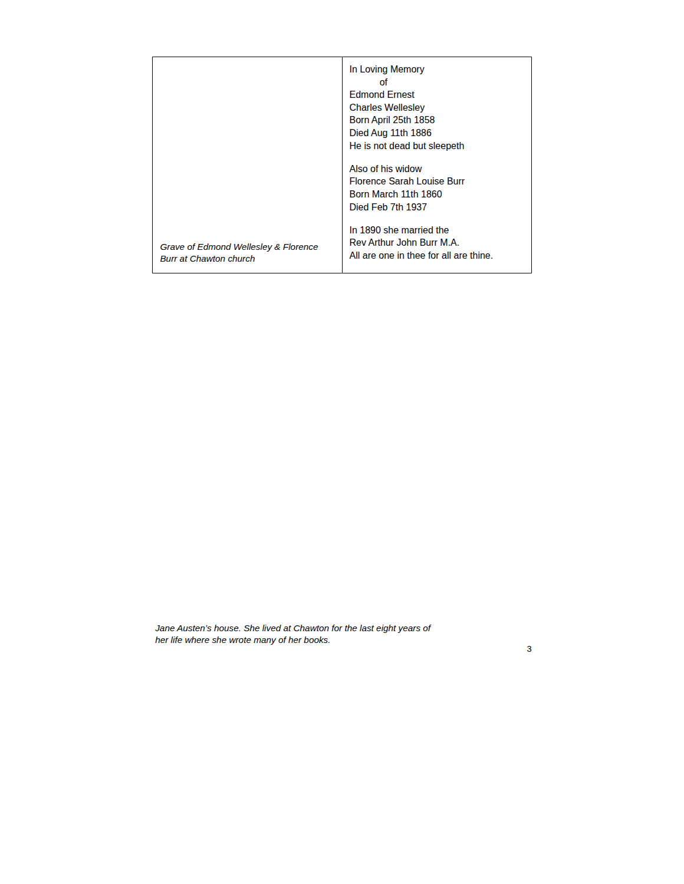| Grave of Edmond Wellesley & Florence Burr at Chawton church | In Loving Memory of Edmond Ernest Charles Wellesley Born April 25th 1858 Died Aug 11th 1886 He is not dead but sleepeth Also of his widow Florence Sarah Louise Burr Born March 11th 1860 Died Feb 7th 1937 In 1890 she married the Rev Arthur John Burr M.A. All are one in thee for all are thine. |
Jane Austen’s house. She lived at Chawton for the last eight years of
her life where she wrote many of her books.
3